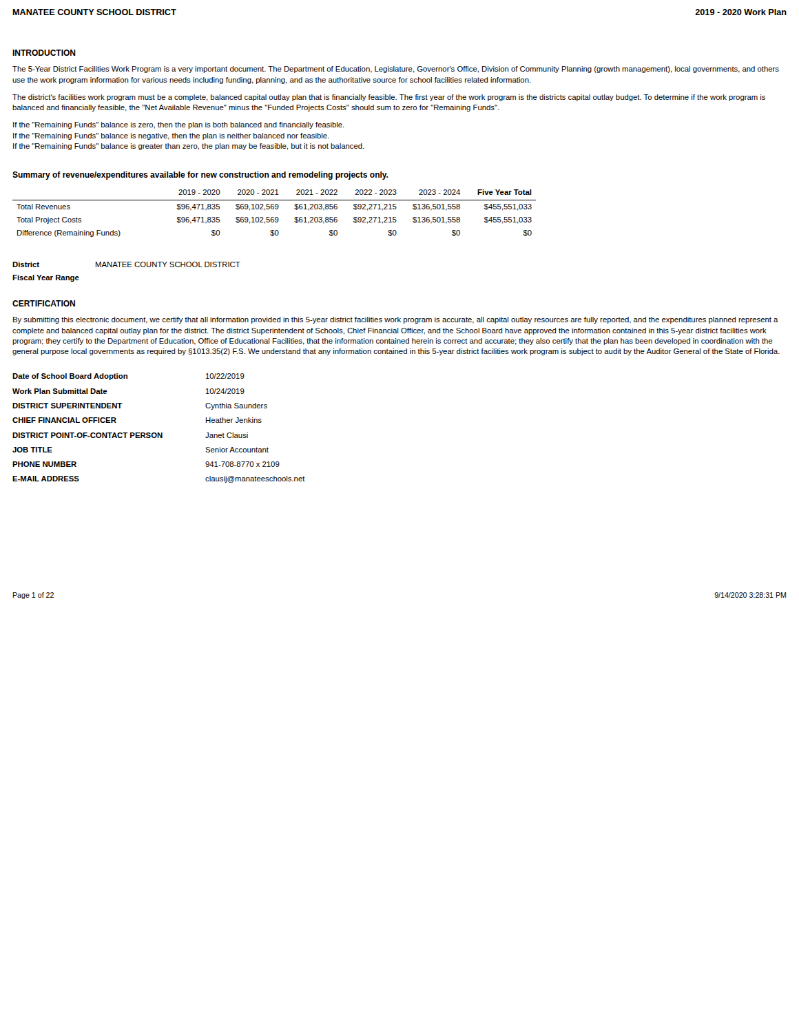MANATEE COUNTY SCHOOL DISTRICT 2019 - 2020 Work Plan
INTRODUCTION
The 5-Year District Facilities Work Program is a very important document. The Department of Education, Legislature, Governor's Office, Division of Community Planning (growth management), local governments, and others use the work program information for various needs including funding, planning, and as the authoritative source for school facilities related information.
The district's facilities work program must be a complete, balanced capital outlay plan that is financially feasible. The first year of the work program is the districts capital outlay budget. To determine if the work program is balanced and financially feasible, the "Net Available Revenue" minus the "Funded Projects Costs" should sum to zero for "Remaining Funds".
If the "Remaining Funds" balance is zero, then the plan is both balanced and financially feasible.
If the "Remaining Funds" balance is negative, then the plan is neither balanced nor feasible.
If the "Remaining Funds" balance is greater than zero, the plan may be feasible, but it is not balanced.
Summary of revenue/expenditures available for new construction and remodeling projects only.
| | 2019 - 2020 | 2020 - 2021 | 2021 - 2022 | 2022 - 2023 | 2023 - 2024 | Five Year Total |
| --- | --- | --- | --- | --- | --- | --- |
| Total Revenues | $96,471,835 | $69,102,569 | $61,203,856 | $92,271,215 | $136,501,558 | $455,551,033 |
| Total Project Costs | $96,471,835 | $69,102,569 | $61,203,856 | $92,271,215 | $136,501,558 | $455,551,033 |
| Difference (Remaining Funds) | $0 | $0 | $0 | $0 | $0 | $0 |
| District | MANATEE COUNTY SCHOOL DISTRICT |
| Fiscal Year Range | |
CERTIFICATION
By submitting this electronic document, we certify that all information provided in this 5-year district facilities work program is accurate, all capital outlay resources are fully reported, and the expenditures planned represent a complete and balanced capital outlay plan for the district. The district Superintendent of Schools, Chief Financial Officer, and the School Board have approved the information contained in this 5-year district facilities work program; they certify to the Department of Education, Office of Educational Facilities, that the information contained herein is correct and accurate; they also certify that the plan has been developed in coordination with the general purpose local governments as required by §1013.35(2) F.S. We understand that any information contained in this 5-year district facilities work program is subject to audit by the Auditor General of the State of Florida.
| Date of School Board Adoption | 10/22/2019 |
| Work Plan Submittal Date | 10/24/2019 |
| DISTRICT SUPERINTENDENT | Cynthia Saunders |
| CHIEF FINANCIAL OFFICER | Heather Jenkins |
| DISTRICT POINT-OF-CONTACT PERSON | Janet Clausi |
| JOB TITLE | Senior Accountant |
| PHONE NUMBER | 941-708-8770 x 2109 |
| E-MAIL ADDRESS | clausij@manateeschools.net |
Page 1 of 22 9/14/2020 3:28:31 PM